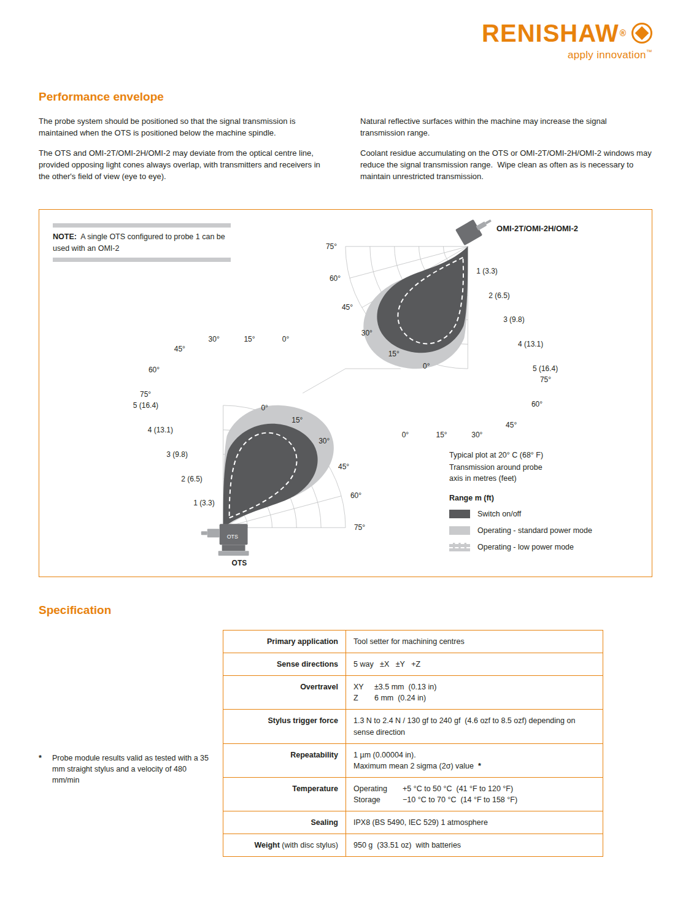RENISHAW®
apply innovation™
Performance envelope
The probe system should be positioned so that the signal transmission is maintained when the OTS is positioned below the machine spindle.
The OTS and OMI-2T/OMI-2H/OMI-2 may deviate from the optical centre line, provided opposing light cones always overlap, with transmitters and receivers in the other's field of view (eye to eye).
Natural reflective surfaces within the machine may increase the signal transmission range.
Coolant residue accumulating on the OTS or OMI-2T/OMI-2H/OMI-2 windows may reduce the signal transmission range. Wipe clean as often as is necessary to maintain unrestricted transmission.
NOTE: A single OTS configured to probe 1 can be used with an OMI-2
OMI-2T/OMI-2H/OMI-2
75° 60° 45° 30° 15° 0° 1 (3.3) 2 (6.5) 3 (9.8) 4 (13.1) 5 (16.4) 75° 60° 45° 30° 15° 0° OTS 75° 60° 45° 30° 15° 0° 1 (3.3) 2 (6.5) 3 (9.8) 4 (13.1) 5 (16.4) 75° 60° 45° 30° 15° 0° OTS
Typical plot at 20° C (68° F)
Transmission around probe
axis in metres (feet)
Range m (ft)
Switch on/off
Operating - standard power mode
Operating - low power mode
Specification
* Probe module results valid as tested with a 35 mm straight stylus and a velocity of 480 mm/min
| Primary application | Tool setter for machining centres |
| Sense directions | 5 way ±X ±Y +Z |
| Overtravel | XY ±3.5 mm (0.13 in) Z 6 mm (0.24 in) |
| Stylus trigger force | 1.3 N to 2.4 N / 130 gf to 240 gf (4.6 ozf to 8.5 ozf) depending on sense direction |
| Repeatability | 1 µm (0.00004 in). Maximum mean 2 sigma (2σ) value * |
| Temperature | Operating +5 °C to 50 °C (41 °F to 120 °F) Storage −10 °C to 70 °C (14 °F to 158 °F) |
| Sealing | IPX8 (BS 5490, IEC 529) 1 atmosphere |
| Weight (with disc stylus) | 950 g (33.51 oz) with batteries |